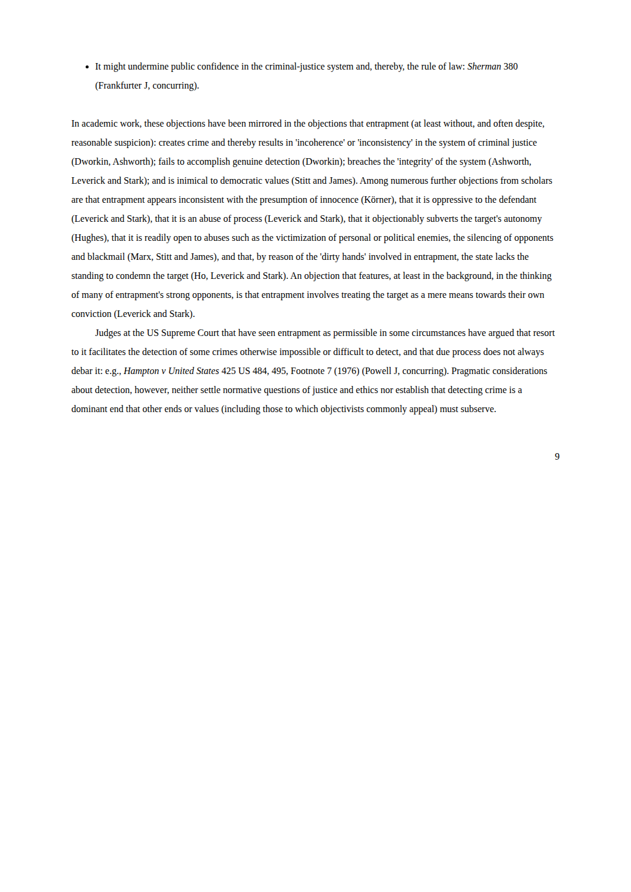It might undermine public confidence in the criminal-justice system and, thereby, the rule of law: Sherman 380 (Frankfurter J, concurring).
In academic work, these objections have been mirrored in the objections that entrapment (at least without, and often despite, reasonable suspicion): creates crime and thereby results in 'incoherence' or 'inconsistency' in the system of criminal justice (Dworkin, Ashworth); fails to accomplish genuine detection (Dworkin); breaches the 'integrity' of the system (Ashworth, Leverick and Stark); and is inimical to democratic values (Stitt and James). Among numerous further objections from scholars are that entrapment appears inconsistent with the presumption of innocence (Körner), that it is oppressive to the defendant (Leverick and Stark), that it is an abuse of process (Leverick and Stark), that it objectionably subverts the target's autonomy (Hughes), that it is readily open to abuses such as the victimization of personal or political enemies, the silencing of opponents and blackmail (Marx, Stitt and James), and that, by reason of the 'dirty hands' involved in entrapment, the state lacks the standing to condemn the target (Ho, Leverick and Stark). An objection that features, at least in the background, in the thinking of many of entrapment's strong opponents, is that entrapment involves treating the target as a mere means towards their own conviction (Leverick and Stark).
Judges at the US Supreme Court that have seen entrapment as permissible in some circumstances have argued that resort to it facilitates the detection of some crimes otherwise impossible or difficult to detect, and that due process does not always debar it: e.g., Hampton v United States 425 US 484, 495, Footnote 7 (1976) (Powell J, concurring). Pragmatic considerations about detection, however, neither settle normative questions of justice and ethics nor establish that detecting crime is a dominant end that other ends or values (including those to which objectivists commonly appeal) must subserve.
9